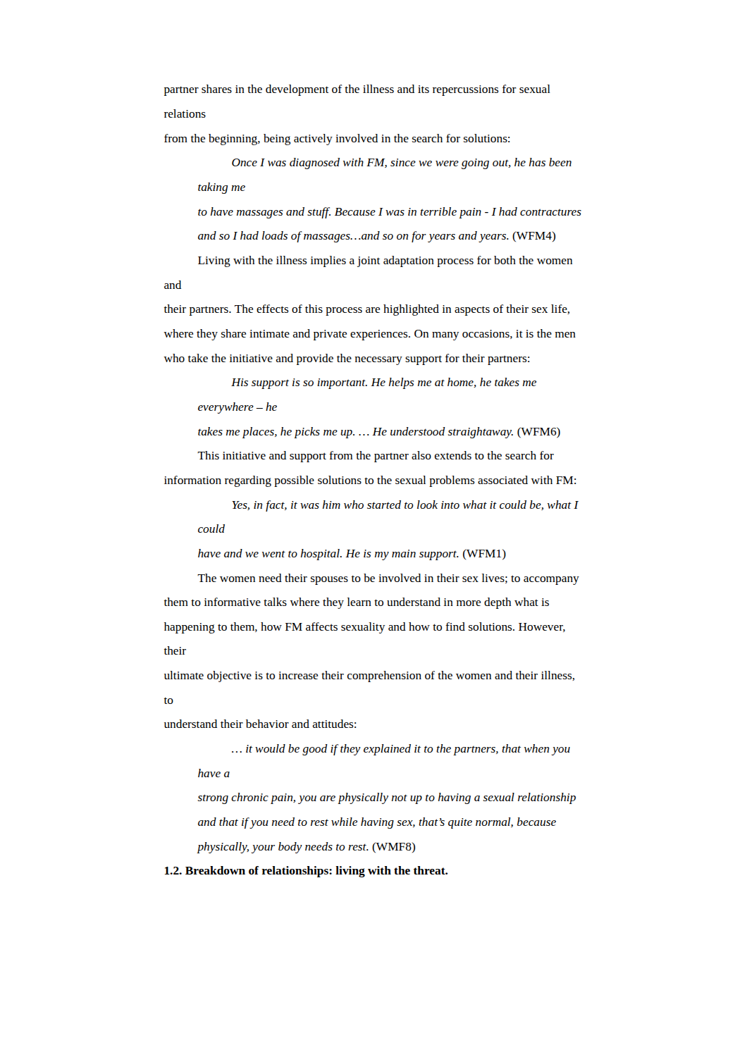partner shares in the development of the illness and its repercussions for sexual relations
from the beginning, being actively involved in the search for solutions:
Once I was diagnosed with FM, since we were going out, he has been taking me
to have massages and stuff. Because I was in terrible pain - I had contractures
and so I had loads of massages…and so on for years and years. (WFM4)
Living with the illness implies a joint adaptation process for both the women and
their partners. The effects of this process are highlighted in aspects of their sex life,
where they share intimate and private experiences. On many occasions, it is the men
who take the initiative and provide the necessary support for their partners:
His support is so important. He helps me at home, he takes me everywhere – he
takes me places, he picks me up. … He understood straightaway. (WFM6)
This initiative and support from the partner also extends to the search for
information regarding possible solutions to the sexual problems associated with FM:
Yes, in fact, it was him who started to look into what it could be, what I could
have and we went to hospital. He is my main support. (WFM1)
The women need their spouses to be involved in their sex lives; to accompany
them to informative talks where they learn to understand in more depth what is
happening to them, how FM affects sexuality and how to find solutions. However, their
ultimate objective is to increase their comprehension of the women and their illness, to
understand their behavior and attitudes:
… it would be good if they explained it to the partners, that when you have a
strong chronic pain, you are physically not up to having a sexual relationship
and that if you need to rest while having sex, that’s quite normal, because
physically, your body needs to rest. (WMF8)
1.2. Breakdown of relationships: living with the threat.